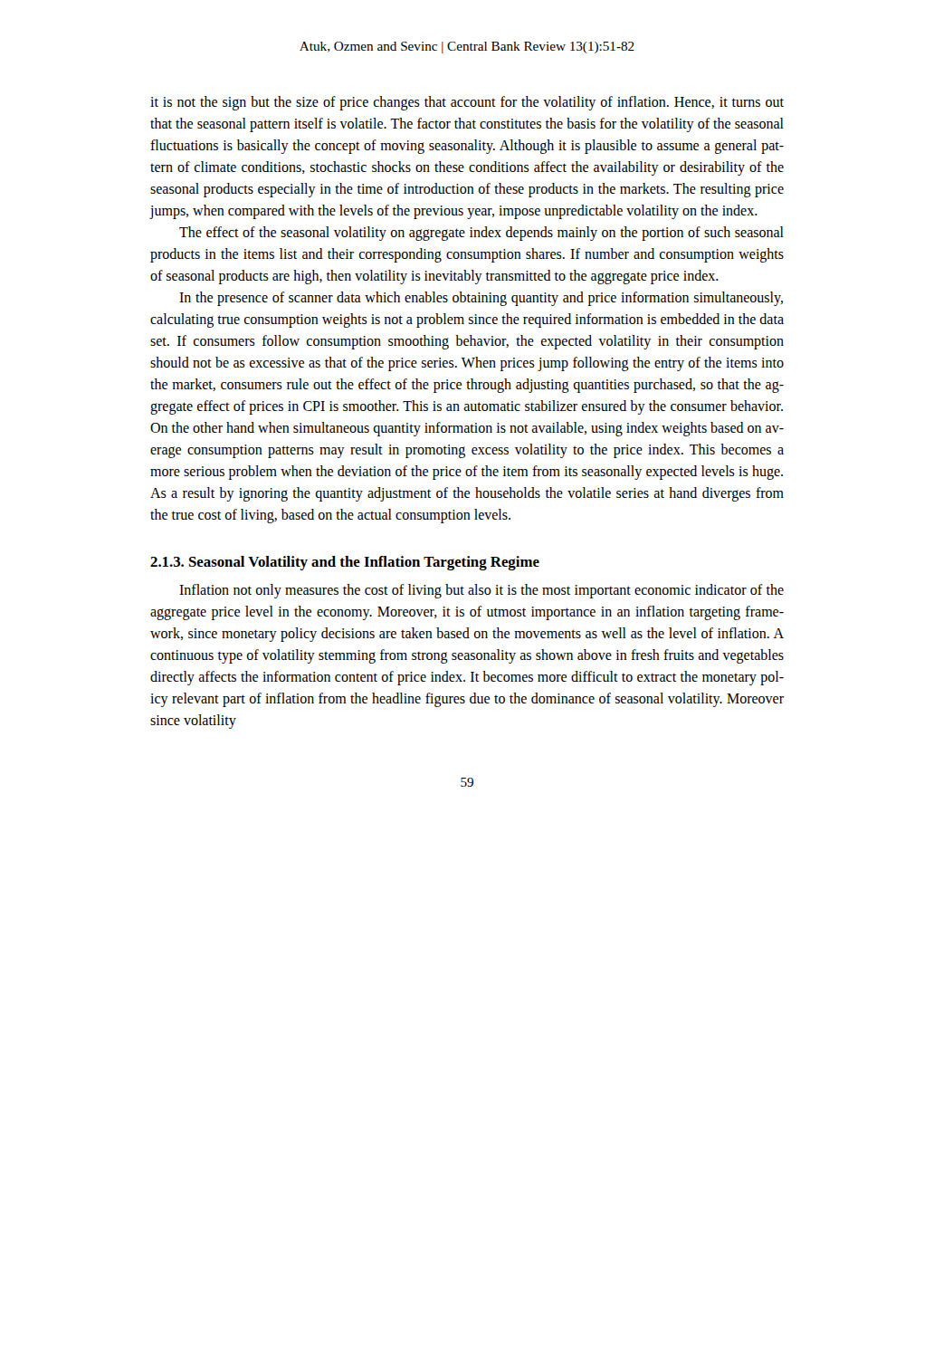Atuk, Ozmen and Sevinc | Central Bank Review 13(1):51-82
it is not the sign but the size of price changes that account for the volatility of inflation. Hence, it turns out that the seasonal pattern itself is volatile. The factor that constitutes the basis for the volatility of the seasonal fluctuations is basically the concept of moving seasonality. Although it is plausible to assume a general pattern of climate conditions, stochastic shocks on these conditions affect the availability or desirability of the seasonal products especially in the time of introduction of these products in the markets. The resulting price jumps, when compared with the levels of the previous year, impose unpredictable volatility on the index.
The effect of the seasonal volatility on aggregate index depends mainly on the portion of such seasonal products in the items list and their corresponding consumption shares. If number and consumption weights of seasonal products are high, then volatility is inevitably transmitted to the aggregate price index.
In the presence of scanner data which enables obtaining quantity and price information simultaneously, calculating true consumption weights is not a problem since the required information is embedded in the data set. If consumers follow consumption smoothing behavior, the expected volatility in their consumption should not be as excessive as that of the price series. When prices jump following the entry of the items into the market, consumers rule out the effect of the price through adjusting quantities purchased, so that the aggregate effect of prices in CPI is smoother. This is an automatic stabilizer ensured by the consumer behavior. On the other hand when simultaneous quantity information is not available, using index weights based on average consumption patterns may result in promoting excess volatility to the price index. This becomes a more serious problem when the deviation of the price of the item from its seasonally expected levels is huge. As a result by ignoring the quantity adjustment of the households the volatile series at hand diverges from the true cost of living, based on the actual consumption levels.
2.1.3. Seasonal Volatility and the Inflation Targeting Regime
Inflation not only measures the cost of living but also it is the most important economic indicator of the aggregate price level in the economy. Moreover, it is of utmost importance in an inflation targeting framework, since monetary policy decisions are taken based on the movements as well as the level of inflation. A continuous type of volatility stemming from strong seasonality as shown above in fresh fruits and vegetables directly affects the information content of price index. It becomes more difficult to extract the monetary policy relevant part of inflation from the headline figures due to the dominance of seasonal volatility. Moreover since volatility
59